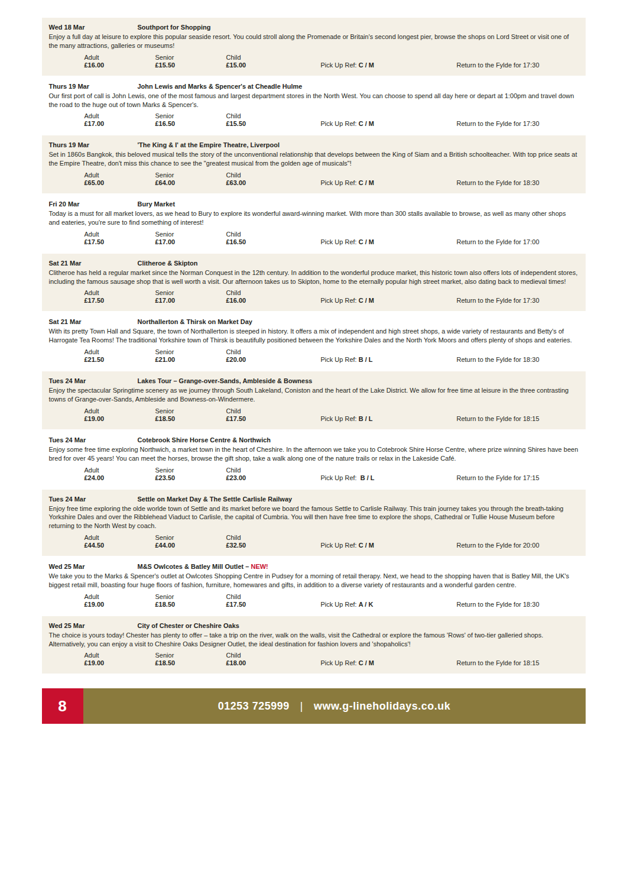Wed 18 Mar
Southport for Shopping
Enjoy a full day at leisure to explore this popular seaside resort. You could stroll along the Promenade or Britain's second longest pier, browse the shops on Lord Street or visit one of the many attractions, galleries or museums!
| Adult | Senior | Child | | |
| --- | --- | --- | --- | --- |
| £16.00 | £15.50 | £15.00 | Pick Up Ref: C / M | Return to the Fylde for 17:30 |
Thurs 19 Mar
John Lewis and Marks & Spencer's at Cheadle Hulme
Our first port of call is John Lewis, one of the most famous and largest department stores in the North West. You can choose to spend all day here or depart at 1:00pm and travel down the road to the huge out of town Marks & Spencer's.
| Adult | Senior | Child | | |
| --- | --- | --- | --- | --- |
| £17.00 | £16.50 | £15.50 | Pick Up Ref: C / M | Return to the Fylde for 17:30 |
Thurs 19 Mar
'The King & I' at the Empire Theatre, Liverpool
Set in 1860s Bangkok, this beloved musical tells the story of the unconventional relationship that develops between the King of Siam and a British schoolteacher. With top price seats at the Empire Theatre, don't miss this chance to see the "greatest musical from the golden age of musicals"!
| Adult | Senior | Child | | |
| --- | --- | --- | --- | --- |
| £65.00 | £64.00 | £63.00 | Pick Up Ref: C / M | Return to the Fylde for 18:30 |
Fri 20 Mar
Bury Market
Today is a must for all market lovers, as we head to Bury to explore its wonderful award-winning market. With more than 300 stalls available to browse, as well as many other shops and eateries, you're sure to find something of interest!
| Adult | Senior | Child | | |
| --- | --- | --- | --- | --- |
| £17.50 | £17.00 | £16.50 | Pick Up Ref: C / M | Return to the Fylde for 17:00 |
Sat 21 Mar
Clitheroe & Skipton
Clitheroe has held a regular market since the Norman Conquest in the 12th century. In addition to the wonderful produce market, this historic town also offers lots of independent stores, including the famous sausage shop that is well worth a visit. Our afternoon takes us to Skipton, home to the eternally popular high street market, also dating back to medieval times!
| Adult | Senior | Child | | |
| --- | --- | --- | --- | --- |
| £17.50 | £17.00 | £16.00 | Pick Up Ref: C / M | Return to the Fylde for 17:30 |
Sat 21 Mar
Northallerton & Thirsk on Market Day
With its pretty Town Hall and Square, the town of Northallerton is steeped in history. It offers a mix of independent and high street shops, a wide variety of restaurants and Betty's of Harrogate Tea Rooms! The traditional Yorkshire town of Thirsk is beautifully positioned between the Yorkshire Dales and the North York Moors and offers plenty of shops and eateries.
| Adult | Senior | Child | | |
| --- | --- | --- | --- | --- |
| £21.50 | £21.00 | £20.00 | Pick Up Ref: B / L | Return to the Fylde for 18:30 |
Tues 24 Mar
Lakes Tour – Grange-over-Sands, Ambleside & Bowness
Enjoy the spectacular Springtime scenery as we journey through South Lakeland, Coniston and the heart of the Lake District. We allow for free time at leisure in the three contrasting towns of Grange-over-Sands, Ambleside and Bowness-on-Windermere.
| Adult | Senior | Child | | |
| --- | --- | --- | --- | --- |
| £19.00 | £18.50 | £17.50 | Pick Up Ref: B / L | Return to the Fylde for 18:15 |
Tues 24 Mar
Cotebrook Shire Horse Centre & Northwich
Enjoy some free time exploring Northwich, a market town in the heart of Cheshire. In the afternoon we take you to Cotebrook Shire Horse Centre, where prize winning Shires have been bred for over 45 years! You can meet the horses, browse the gift shop, take a walk along one of the nature trails or relax in the Lakeside Café.
| Adult | Senior | Child | | |
| --- | --- | --- | --- | --- |
| £24.00 | £23.50 | £23.00 | Pick Up Ref: B / L | Return to the Fylde for 17:15 |
Tues 24 Mar
Settle on Market Day & The Settle Carlisle Railway
Enjoy free time exploring the olde worlde town of Settle and its market before we board the famous Settle to Carlisle Railway. This train journey takes you through the breath-taking Yorkshire Dales and over the Ribblehead Viaduct to Carlisle, the capital of Cumbria. You will then have free time to explore the shops, Cathedral or Tullie House Museum before returning to the North West by coach.
| Adult | Senior | Child | | |
| --- | --- | --- | --- | --- |
| £44.50 | £44.00 | £32.50 | Pick Up Ref: C / M | Return to the Fylde for 20:00 |
Wed 25 Mar
M&S Owlcotes & Batley Mill Outlet – NEW!
We take you to the Marks & Spencer's outlet at Owlcotes Shopping Centre in Pudsey for a morning of retail therapy. Next, we head to the shopping haven that is Batley Mill, the UK's biggest retail mill, boasting four huge floors of fashion, furniture, homewares and gifts, in addition to a diverse variety of restaurants and a wonderful garden centre.
| Adult | Senior | Child | | |
| --- | --- | --- | --- | --- |
| £19.00 | £18.50 | £17.50 | Pick Up Ref: A / K | Return to the Fylde for 18:30 |
Wed 25 Mar
City of Chester or Cheshire Oaks
The choice is yours today! Chester has plenty to offer – take a trip on the river, walk on the walls, visit the Cathedral or explore the famous 'Rows' of two-tier galleried shops. Alternatively, you can enjoy a visit to Cheshire Oaks Designer Outlet, the ideal destination for fashion lovers and 'shopaholics'!
| Adult | Senior | Child | | |
| --- | --- | --- | --- | --- |
| £19.00 | £18.50 | £18.00 | Pick Up Ref: C / M | Return to the Fylde for 18:15 |
8
01253 725999 | www.g-lineholidays.co.uk